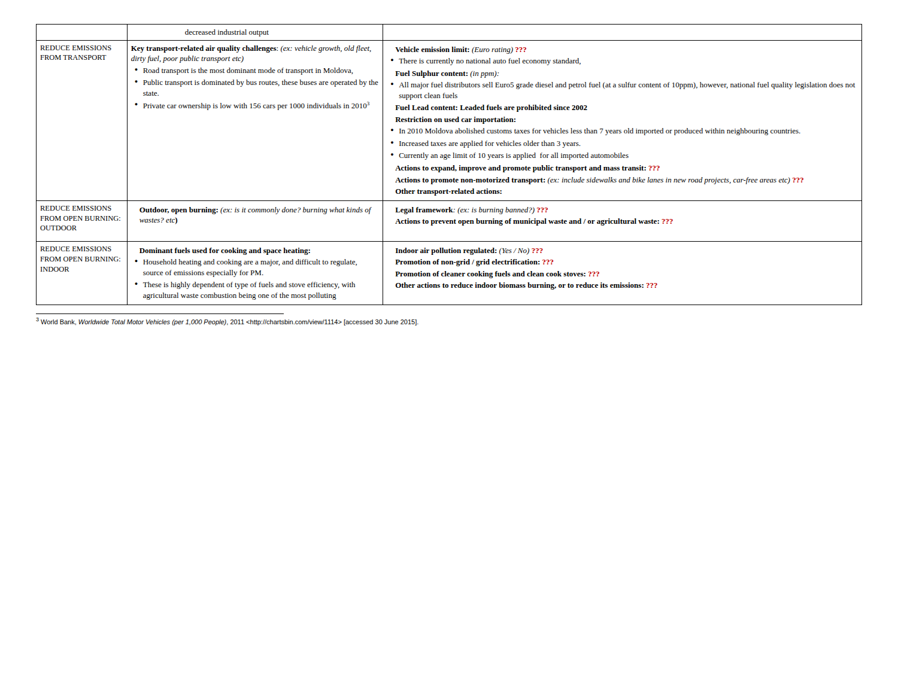| | decreased industrial output | |
| REDUCE EMISSIONS FROM TRANSPORT | Key transport-related air quality challenges : (ex: vehicle growth, old fleet, dirty fuel, poor public transport etc) Road transport is the most dominant mode of transport in Moldova, Public transport is dominated by bus routes, these buses are operated by the state. Private car ownership is low with 156 cars per 1000 individuals in 2010 3 | Vehicle emission limit : (Euro rating) ??? There is currently no national auto fuel economy standard, Fuel Sulphur content : (in ppm): All major fuel distributors sell Euro5 grade diesel and petrol fuel (at a sulfur content of 10ppm), however, national fuel quality legislation does not support clean fuels Fuel Lead content: Leaded fuels are prohibited since 2002 Restriction on used car importation : In 2010 Moldova abolished customs taxes for vehicles less than 7 years old imported or produced within neighbouring countries. Increased taxes are applied for vehicles older than 3 years. Currently an age limit of 10 years is applied for all imported automobiles Actions to expand, improve and promote public transport and mass transit : ??? Actions to promote non-motorized transport : (ex: include sidewalks and bike lanes in new road projects, car-free areas etc) ??? Other transport-related actions : |
| REDUCE EMISSIONS FROM OPEN BURNING: OUTDOOR | Outdoor, open burning : (ex: is it commonly done? burning what kinds of wastes? etc ) | Legal framework : (ex: is burning banned?) ??? Actions to prevent open burning of municipal waste and / or agricultural waste : ??? |
| REDUCE EMISSIONS FROM OPEN BURNING: INDOOR | Dominant fuels used for cooking and space heating : Household heating and cooking are a major, and difficult to regulate, source of emissions especially for PM. These is highly dependent of type of fuels and stove efficiency, with agricultural waste combustion being one of the most polluting | Indoor air pollution regulated : (Yes / No) ??? Promotion of non-grid / grid electrification : ??? Promotion of cleaner cooking fuels and clean cook stoves : ??? Other actions to reduce indoor biomass burning, or to reduce its emissions : ??? |
3 World Bank, Worldwide Total Motor Vehicles (per 1,000 People), 2011 <http://chartsbin.com/view/1114> [accessed 30 June 2015].